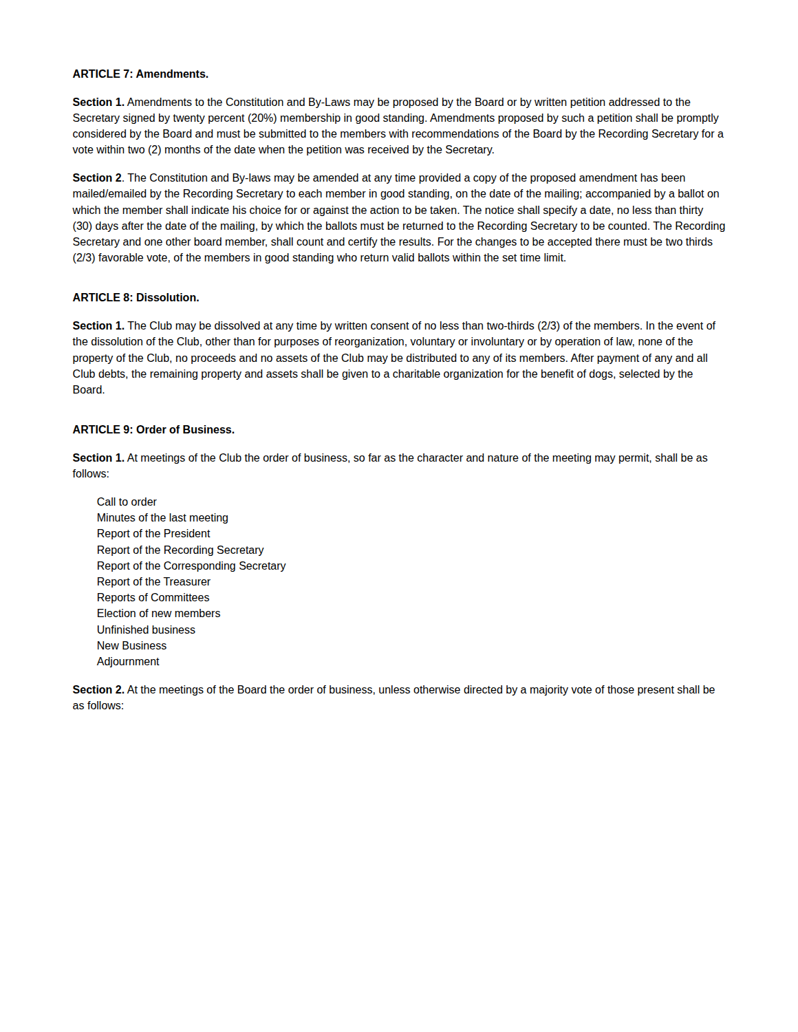ARTICLE 7: Amendments.
Section 1. Amendments to the Constitution and By-Laws may be proposed by the Board or by written petition addressed to the Secretary signed by twenty percent (20%) membership in good standing. Amendments proposed by such a petition shall be promptly considered by the Board and must be submitted to the members with recommendations of the Board by the Recording Secretary for a vote within two (2) months of the date when the petition was received by the Secretary.
Section 2. The Constitution and By-laws may be amended at any time provided a copy of the proposed amendment has been mailed/emailed by the Recording Secretary to each member in good standing, on the date of the mailing; accompanied by a ballot on which the member shall indicate his choice for or against the action to be taken. The notice shall specify a date, no less than thirty (30) days after the date of the mailing, by which the ballots must be returned to the Recording Secretary to be counted. The Recording Secretary and one other board member, shall count and certify the results. For the changes to be accepted there must be two thirds (2/3) favorable vote, of the members in good standing who return valid ballots within the set time limit.
ARTICLE 8: Dissolution.
Section 1. The Club may be dissolved at any time by written consent of no less than two-thirds (2/3) of the members. In the event of the dissolution of the Club, other than for purposes of reorganization, voluntary or involuntary or by operation of law, none of the property of the Club, no proceeds and no assets of the Club may be distributed to any of its members. After payment of any and all Club debts, the remaining property and assets shall be given to a charitable organization for the benefit of dogs, selected by the Board.
ARTICLE 9: Order of Business.
Section 1. At meetings of the Club the order of business, so far as the character and nature of the meeting may permit, shall be as follows:
Call to order
Minutes of the last meeting
Report of the President
Report of the Recording Secretary
Report of the Corresponding Secretary
Report of the Treasurer
Reports of Committees
Election of new members
Unfinished business
New Business
Adjournment
Section 2. At the meetings of the Board the order of business, unless otherwise directed by a majority vote of those present shall be as follows: